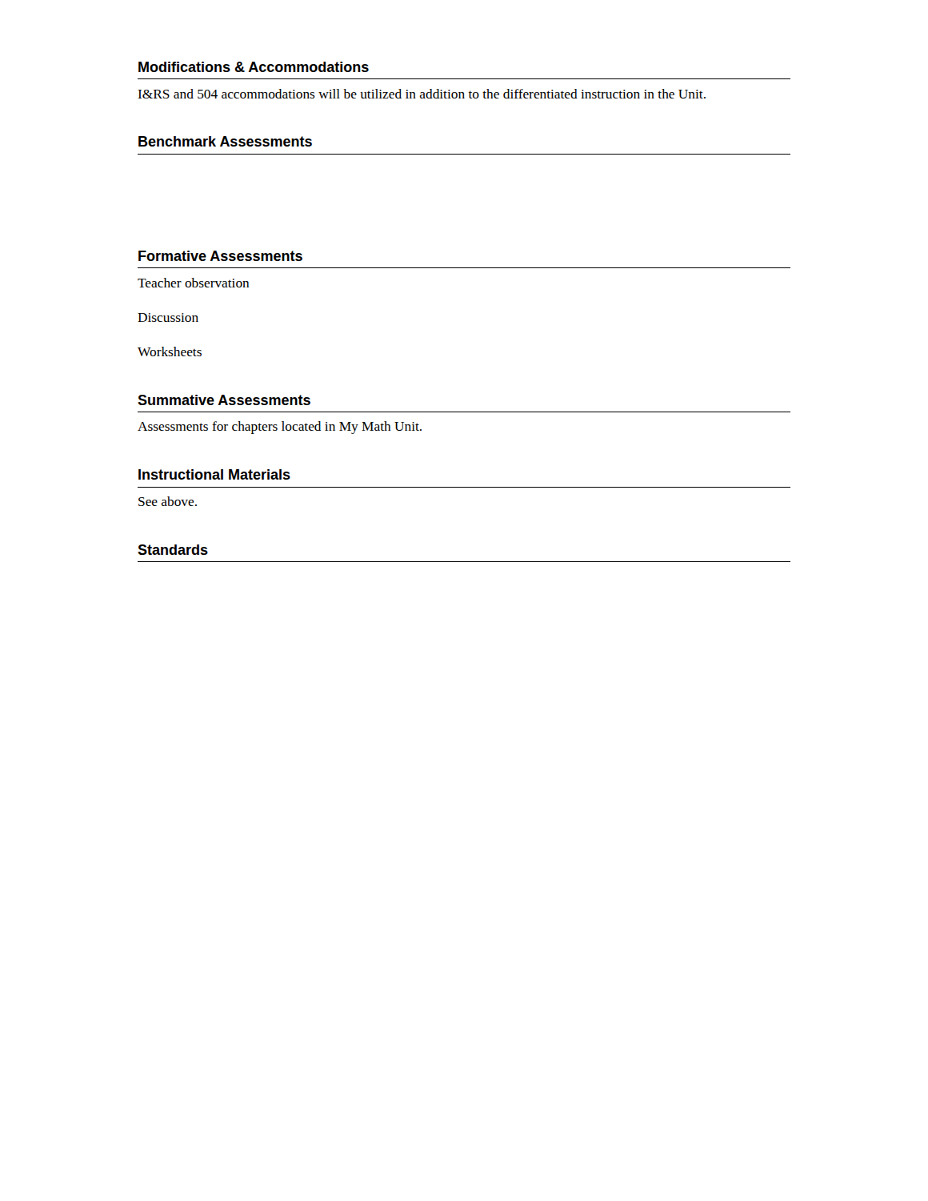Modifications & Accommodations
I&RS and 504 accommodations will be utilized in addition to the differentiated instruction in the Unit.
Benchmark Assessments
Formative Assessments
Teacher observation
Discussion
Worksheets
Summative Assessments
Assessments for chapters located in My Math Unit.
Instructional Materials
See above.
Standards